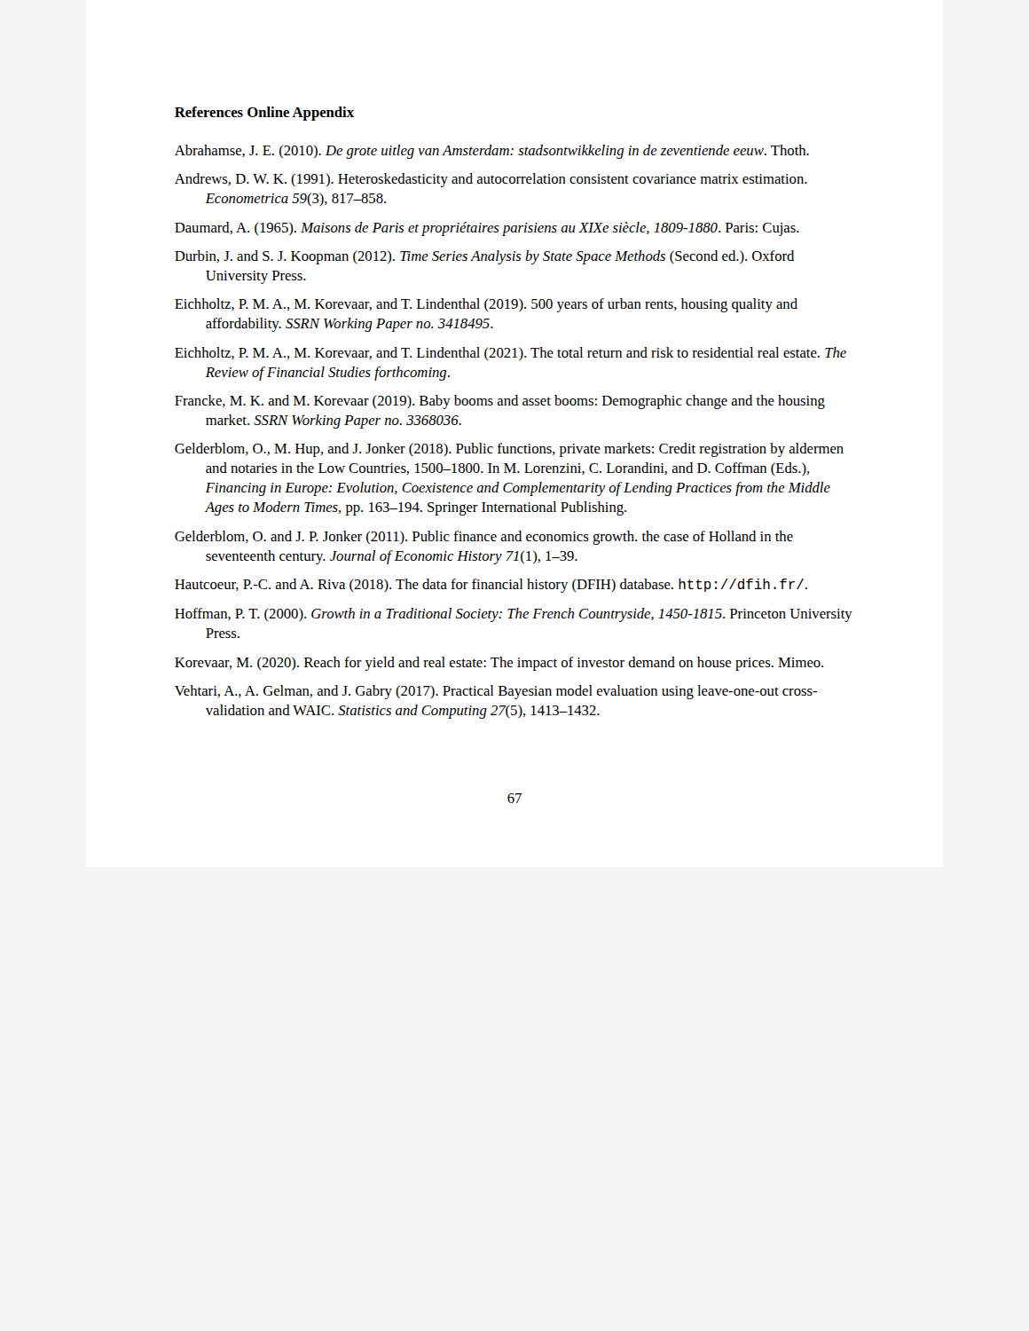References Online Appendix
Abrahamse, J. E. (2010). De grote uitleg van Amsterdam: stadsontwikkeling in de zeventiende eeuw. Thoth.
Andrews, D. W. K. (1991). Heteroskedasticity and autocorrelation consistent covariance matrix estimation. Econometrica 59(3), 817–858.
Daumard, A. (1965). Maisons de Paris et propriétaires parisiens au XIXe siècle, 1809-1880. Paris: Cujas.
Durbin, J. and S. J. Koopman (2012). Time Series Analysis by State Space Methods (Second ed.). Oxford University Press.
Eichholtz, P. M. A., M. Korevaar, and T. Lindenthal (2019). 500 years of urban rents, housing quality and affordability. SSRN Working Paper no. 3418495.
Eichholtz, P. M. A., M. Korevaar, and T. Lindenthal (2021). The total return and risk to residential real estate. The Review of Financial Studies forthcoming.
Francke, M. K. and M. Korevaar (2019). Baby booms and asset booms: Demographic change and the housing market. SSRN Working Paper no. 3368036.
Gelderblom, O., M. Hup, and J. Jonker (2018). Public functions, private markets: Credit registration by aldermen and notaries in the Low Countries, 1500–1800. In M. Lorenzini, C. Lorandini, and D. Coffman (Eds.), Financing in Europe: Evolution, Coexistence and Complementarity of Lending Practices from the Middle Ages to Modern Times, pp. 163–194. Springer International Publishing.
Gelderblom, O. and J. P. Jonker (2011). Public finance and economics growth. the case of Holland in the seventeenth century. Journal of Economic History 71(1), 1–39.
Hautcoeur, P.-C. and A. Riva (2018). The data for financial history (DFIH) database. http://dfih.fr/.
Hoffman, P. T. (2000). Growth in a Traditional Society: The French Countryside, 1450-1815. Princeton University Press.
Korevaar, M. (2020). Reach for yield and real estate: The impact of investor demand on house prices. Mimeo.
Vehtari, A., A. Gelman, and J. Gabry (2017). Practical Bayesian model evaluation using leave-one-out cross-validation and WAIC. Statistics and Computing 27(5), 1413–1432.
67